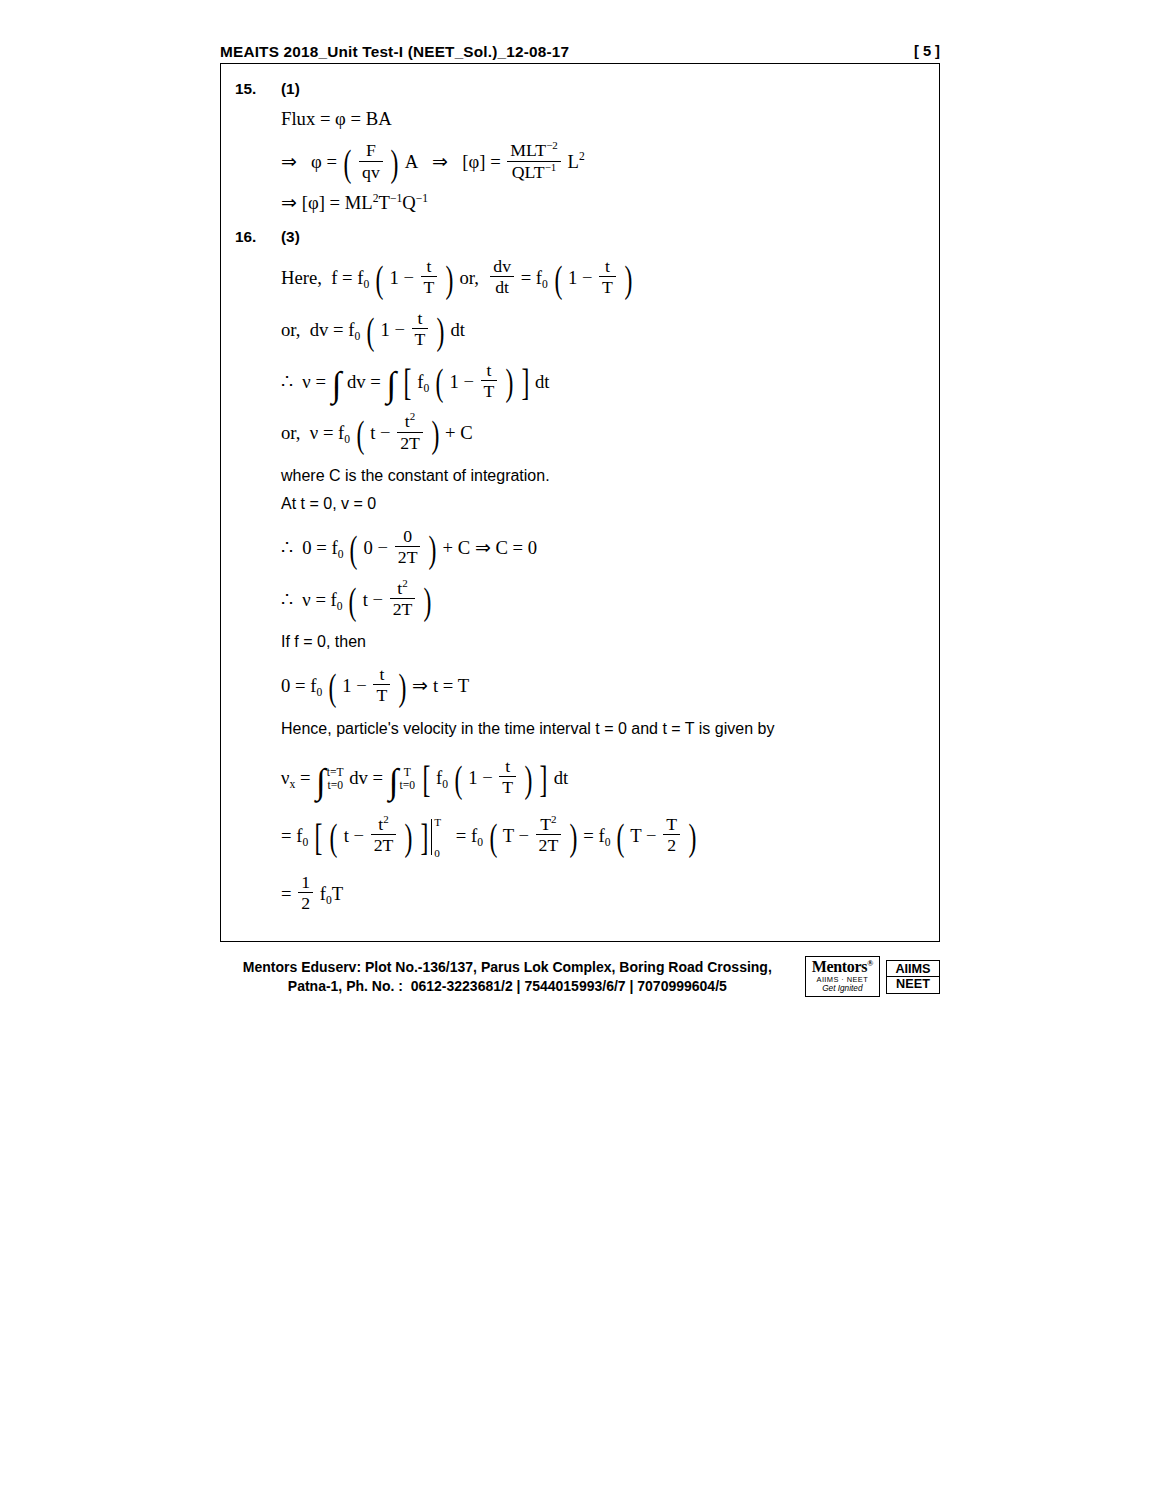MEAITS 2018_Unit Test-I (NEET_Sol.)_12-08-17
[ 5 ]
15.
(1)
Flux = φ = BA
⇒ φ = ( Fqv ) A ⇒ [φ] = MLT−2 QLT−1 L2
⇒ [φ] = ML2T−1Q−1
16.
(3)
Here, f = f0 ( 1 − tT ) or, dv dt = f0 ( 1 − tT )
or, dv = f0 ( 1 − tT ) dt
∴ ν = ∫ dv = ∫ [ f0 ( 1 − tT ) ] dt
or, ν = f0 ( t − t22T ) + C
where C is the constant of integration.
At t = 0, v = 0
∴ 0 = f0 ( 0 − 02T ) + C ⇒ C = 0
∴ ν = f0 ( t − t22T )
If f = 0, then
0 = f0 ( 1 − tT ) ⇒ t = T
Hence, particle's velocity in the time interval t = 0 and t = T is given by
νx = ∫t=T t=0 dv = ∫Tt=0 [ f0 ( 1 − tT ) ] dt
= f0 [ ( t − t22T ) ] T 0 = f0 ( T − T22T ) = f0 ( T − T 2 )
= 12 f0T
Mentors Eduserv: Plot No.-136/137, Parus Lok Complex, Boring Road Crossing,
Patna-1, Ph. No. : 0612-3223681/2 | 7544015993/6/7 | 7070999604/5
Mentors®
AIIMS · NEET
Get Ignited
AIIMS
NEET